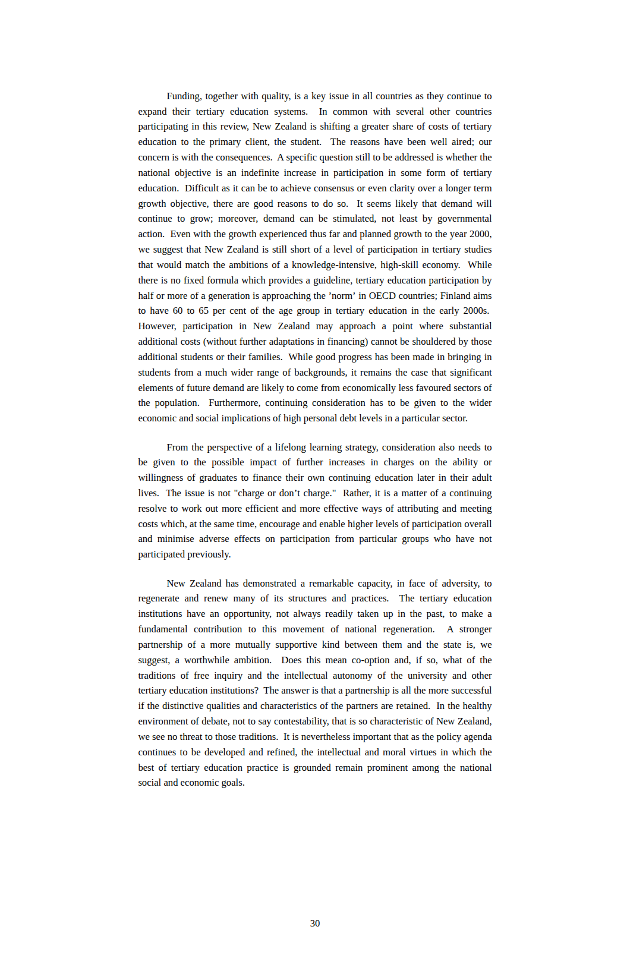Funding, together with quality, is a key issue in all countries as they continue to expand their tertiary education systems. In common with several other countries participating in this review, New Zealand is shifting a greater share of costs of tertiary education to the primary client, the student. The reasons have been well aired; our concern is with the consequences. A specific question still to be addressed is whether the national objective is an indefinite increase in participation in some form of tertiary education. Difficult as it can be to achieve consensus or even clarity over a longer term growth objective, there are good reasons to do so. It seems likely that demand will continue to grow; moreover, demand can be stimulated, not least by governmental action. Even with the growth experienced thus far and planned growth to the year 2000, we suggest that New Zealand is still short of a level of participation in tertiary studies that would match the ambitions of a knowledge-intensive, high-skill economy. While there is no fixed formula which provides a guideline, tertiary education participation by half or more of a generation is approaching the ʼnormʼ in OECD countries; Finland aims to have 60 to 65 per cent of the age group in tertiary education in the early 2000s. However, participation in New Zealand may approach a point where substantial additional costs (without further adaptations in financing) cannot be shouldered by those additional students or their families. While good progress has been made in bringing in students from a much wider range of backgrounds, it remains the case that significant elements of future demand are likely to come from economically less favoured sectors of the population. Furthermore, continuing consideration has to be given to the wider economic and social implications of high personal debt levels in a particular sector.
From the perspective of a lifelong learning strategy, consideration also needs to be given to the possible impact of further increases in charges on the ability or willingness of graduates to finance their own continuing education later in their adult lives. The issue is not "charge or donʼt charge." Rather, it is a matter of a continuing resolve to work out more efficient and more effective ways of attributing and meeting costs which, at the same time, encourage and enable higher levels of participation overall and minimise adverse effects on participation from particular groups who have not participated previously.
New Zealand has demonstrated a remarkable capacity, in face of adversity, to regenerate and renew many of its structures and practices. The tertiary education institutions have an opportunity, not always readily taken up in the past, to make a fundamental contribution to this movement of national regeneration. A stronger partnership of a more mutually supportive kind between them and the state is, we suggest, a worthwhile ambition. Does this mean co-option and, if so, what of the traditions of free inquiry and the intellectual autonomy of the university and other tertiary education institutions? The answer is that a partnership is all the more successful if the distinctive qualities and characteristics of the partners are retained. In the healthy environment of debate, not to say contestability, that is so characteristic of New Zealand, we see no threat to those traditions. It is nevertheless important that as the policy agenda continues to be developed and refined, the intellectual and moral virtues in which the best of tertiary education practice is grounded remain prominent among the national social and economic goals.
30